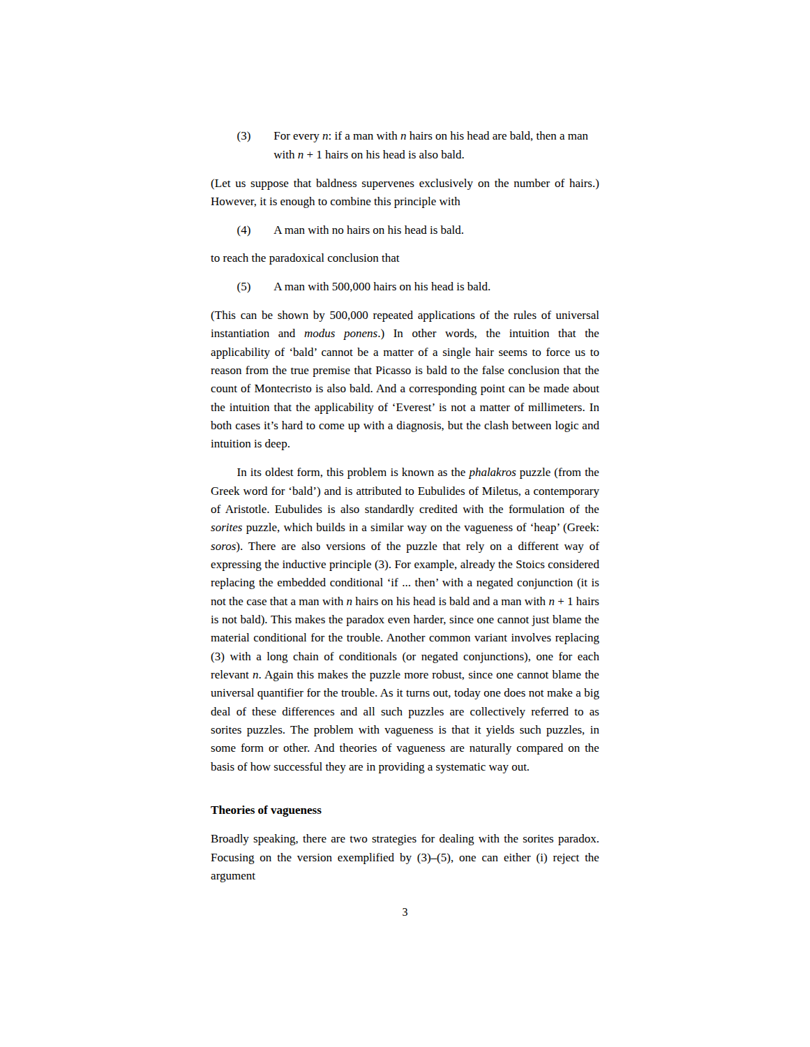(3) For every n: if a man with n hairs on his head are bald, then a man with n + 1 hairs on his head is also bald.
(Let us suppose that baldness supervenes exclusively on the number of hairs.) However, it is enough to combine this principle with
(4) A man with no hairs on his head is bald.
to reach the paradoxical conclusion that
(5) A man with 500,000 hairs on his head is bald.
(This can be shown by 500,000 repeated applications of the rules of universal instantiation and modus ponens.) In other words, the intuition that the applicability of ‘bald’ cannot be a matter of a single hair seems to force us to reason from the true premise that Picasso is bald to the false conclusion that the count of Montecristo is also bald. And a corresponding point can be made about the intuition that the applicability of ‘Everest’ is not a matter of millimeters. In both cases it’s hard to come up with a diagnosis, but the clash between logic and intuition is deep.
In its oldest form, this problem is known as the phalakros puzzle (from the Greek word for ‘bald’) and is attributed to Eubulides of Miletus, a contemporary of Aristotle. Eubulides is also standardly credited with the formulation of the sorites puzzle, which builds in a similar way on the vagueness of ‘heap’ (Greek: soros). There are also versions of the puzzle that rely on a different way of expressing the inductive principle (3). For example, already the Stoics considered replacing the embedded conditional ‘if ... then’ with a negated conjunction (it is not the case that a man with n hairs on his head is bald and a man with n + 1 hairs is not bald). This makes the paradox even harder, since one cannot just blame the material conditional for the trouble. Another common variant involves replacing (3) with a long chain of conditionals (or negated conjunctions), one for each relevant n. Again this makes the puzzle more robust, since one cannot blame the universal quantifier for the trouble. As it turns out, today one does not make a big deal of these differences and all such puzzles are collectively referred to as sorites puzzles. The problem with vagueness is that it yields such puzzles, in some form or other. And theories of vagueness are naturally compared on the basis of how successful they are in providing a systematic way out.
Theories of vagueness
Broadly speaking, there are two strategies for dealing with the sorites paradox. Focusing on the version exemplified by (3)–(5), one can either (i) reject the argument
3